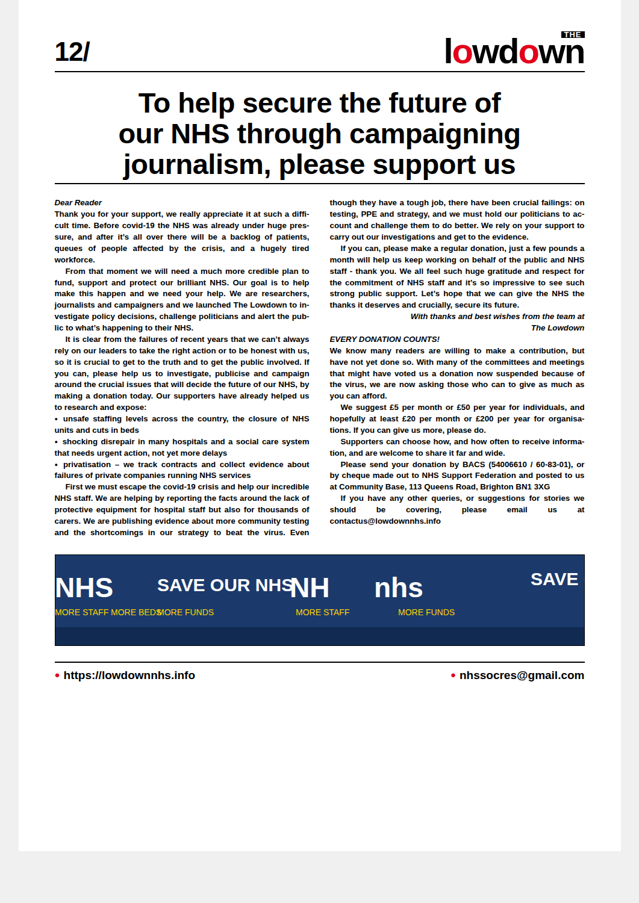12/
THE lowdown
To help secure the future of
our NHS through campaigning
journalism, please support us
Dear Reader
Thank you for your support, we really appreciate it at such a difficult time. Before covid-19 the NHS was already under huge pressure, and after it’s all over there will be a backlog of patients, queues of people affected by the crisis, and a hugely tired workforce.
From that moment we will need a much more credible plan to fund, support and protect our brilliant NHS. Our goal is to help make this happen and we need your help. We are researchers, journalists and campaigners and we launched The Lowdown to investigate policy decisions, challenge politicians and alert the public to what’s happening to their NHS.
It is clear from the failures of recent years that we can’t always rely on our leaders to take the right action or to be honest with us, so it is crucial to get to the truth and to get the public involved. If you can, please help us to investigate, publicise and campaign around the crucial issues that will decide the future of our NHS, by making a donation today. Our supporters have already helped us to research and expose:
unsafe staffing levels across the country, the closure of NHS units and cuts in beds
shocking disrepair in many hospitals and a social care system that needs urgent action, not yet more delays
privatisation – we track contracts and collect evidence about failures of private companies running NHS services
First we must escape the covid-19 crisis and help our incredible NHS staff. We are helping by reporting the facts around the lack of protective equipment for hospital staff but also for thousands of carers. We are publishing evidence about more community testing and the shortcomings in our strategy to beat the virus. Even though they have a tough job, there have been crucial failings: on testing, PPE and strategy, and we must hold our politicians to account and challenge them to do better. We rely on your support to carry out our investigations and get to the evidence.
If you can, please make a regular donation, just a few pounds a month will help us keep working on behalf of the public and NHS staff - thank you. We all feel such huge gratitude and respect for the commitment of NHS staff and it’s so impressive to see such strong public support. Let’s hope that we can give the NHS the thanks it deserves and crucially, secure its future.
With thanks and best wishes from the team at
The Lowdown
EVERY DONATION COUNTS!
We know many readers are willing to make a contribution, but have not yet done so. With many of the committees and meetings that might have voted us a donation now suspended because of the virus, we are now asking those who can to give as much as you can afford.
We suggest £5 per month or £50 per year for individuals, and hopefully at least £20 per month or £200 per year for organisations. If you can give us more, please do.
Supporters can choose how, and how often to receive information, and are welcome to share it far and wide.
Please send your donation by BACS (54006610 / 60-83-01), or by cheque made out to NHS Support Federation and posted to us at Community Base, 113 Queens Road, Brighton BN1 3XG
If you have any other queries, or suggestions for stories we should be covering, please email us at contactus@lowdownnhs.info
●https://lowdownnhs.info
●nhssocres@gmail.com